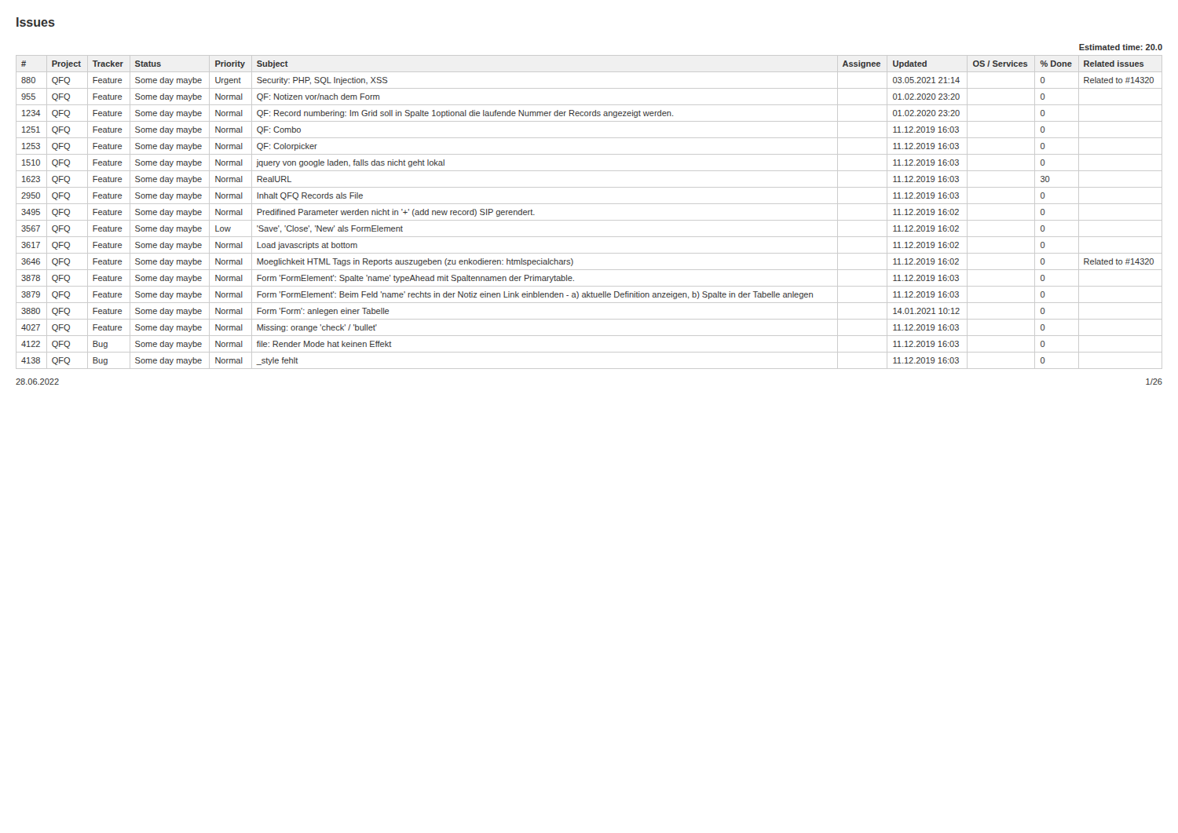Issues
Estimated time: 20.0
| # | Project | Tracker | Status | Priority | Subject | Assignee | Updated | OS / Services | % Done | Related issues |
| --- | --- | --- | --- | --- | --- | --- | --- | --- | --- | --- |
| 880 | QFQ | Feature | Some day maybe | Urgent | Security: PHP, SQL Injection, XSS | | 03.05.2021 21:14 | | 0 | Related to #14320 |
| 955 | QFQ | Feature | Some day maybe | Normal | QF: Notizen vor/nach dem Form | | 01.02.2020 23:20 | | 0 | |
| 1234 | QFQ | Feature | Some day maybe | Normal | QF: Record numbering: Im Grid soll in Spalte 1optional die laufende Nummer der Records angezeigt werden. | | 01.02.2020 23:20 | | 0 | |
| 1251 | QFQ | Feature | Some day maybe | Normal | QF: Combo | | 11.12.2019 16:03 | | 0 | |
| 1253 | QFQ | Feature | Some day maybe | Normal | QF: Colorpicker | | 11.12.2019 16:03 | | 0 | |
| 1510 | QFQ | Feature | Some day maybe | Normal | jquery von google laden, falls das nicht geht lokal | | 11.12.2019 16:03 | | 0 | |
| 1623 | QFQ | Feature | Some day maybe | Normal | RealURL | | 11.12.2019 16:03 | | 30 | |
| 2950 | QFQ | Feature | Some day maybe | Normal | Inhalt QFQ Records als File | | 11.12.2019 16:03 | | 0 | |
| 3495 | QFQ | Feature | Some day maybe | Normal | Predifined Parameter werden nicht in '+' (add new record) SIP gerendert. | | 11.12.2019 16:02 | | 0 | |
| 3567 | QFQ | Feature | Some day maybe | Low | 'Save', 'Close', 'New' als FormElement | | 11.12.2019 16:02 | | 0 | |
| 3617 | QFQ | Feature | Some day maybe | Normal | Load javascripts at bottom | | 11.12.2019 16:02 | | 0 | |
| 3646 | QFQ | Feature | Some day maybe | Normal | Moeglichkeit HTML Tags in Reports auszugeben (zu enkodieren: htmlspecialchars) | | 11.12.2019 16:02 | | 0 | Related to #14320 |
| 3878 | QFQ | Feature | Some day maybe | Normal | Form 'FormElement': Spalte 'name' typeAhead mit Spaltennamen der Primarytable. | | 11.12.2019 16:03 | | 0 | |
| 3879 | QFQ | Feature | Some day maybe | Normal | Form 'FormElement': Beim Feld 'name' rechts in der Notiz einen Link einblenden - a) aktuelle Definition anzeigen, b) Spalte in der Tabelle anlegen | | 11.12.2019 16:03 | | 0 | |
| 3880 | QFQ | Feature | Some day maybe | Normal | Form 'Form': anlegen einer Tabelle | | 14.01.2021 10:12 | | 0 | |
| 4027 | QFQ | Feature | Some day maybe | Normal | Missing: orange 'check' / 'bullet' | | 11.12.2019 16:03 | | 0 | |
| 4122 | QFQ | Bug | Some day maybe | Normal | file: Render Mode hat keinen Effekt | | 11.12.2019 16:03 | | 0 | |
| 4138 | QFQ | Bug | Some day maybe | Normal | _style fehlt | | 11.12.2019 16:03 | | 0 | |
28.06.2022 1/26